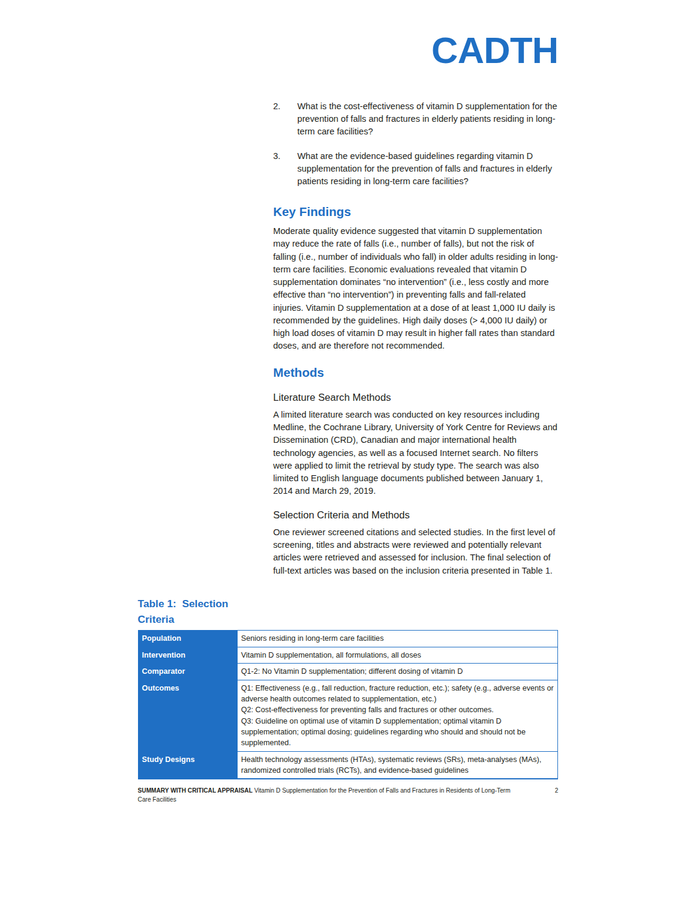CADTH
2. What is the cost-effectiveness of vitamin D supplementation for the prevention of falls and fractures in elderly patients residing in long-term care facilities?
3. What are the evidence-based guidelines regarding vitamin D supplementation for the prevention of falls and fractures in elderly patients residing in long-term care facilities?
Key Findings
Moderate quality evidence suggested that vitamin D supplementation may reduce the rate of falls (i.e., number of falls), but not the risk of falling (i.e., number of individuals who fall) in older adults residing in long-term care facilities. Economic evaluations revealed that vitamin D supplementation dominates “no intervention” (i.e., less costly and more effective than “no intervention”) in preventing falls and fall-related injuries. Vitamin D supplementation at a dose of at least 1,000 IU daily is recommended by the guidelines. High daily doses (> 4,000 IU daily) or high load doses of vitamin D may result in higher fall rates than standard doses, and are therefore not recommended.
Methods
Literature Search Methods
A limited literature search was conducted on key resources including Medline, the Cochrane Library, University of York Centre for Reviews and Dissemination (CRD), Canadian and major international health technology agencies, as well as a focused Internet search. No filters were applied to limit the retrieval by study type. The search was also limited to English language documents published between January 1, 2014 and March 29, 2019.
Selection Criteria and Methods
One reviewer screened citations and selected studies. In the first level of screening, titles and abstracts were reviewed and potentially relevant articles were retrieved and assessed for inclusion. The final selection of full-text articles was based on the inclusion criteria presented in Table 1.
Table 1: Selection Criteria
| Population | Seniors residing in long-term care facilities |
| Intervention | Vitamin D supplementation, all formulations, all doses |
| Comparator | Q1-2: No Vitamin D supplementation; different dosing of vitamin D |
| Outcomes | Q1: Effectiveness (e.g., fall reduction, fracture reduction, etc.); safety (e.g., adverse events or adverse health outcomes related to supplementation, etc.) Q2: Cost-effectiveness for preventing falls and fractures or other outcomes. Q3: Guideline on optimal use of vitamin D supplementation; optimal vitamin D supplementation; optimal dosing; guidelines regarding who should and should not be supplemented. |
| Study Designs | Health technology assessments (HTAs), systematic reviews (SRs), meta-analyses (MAs), randomized controlled trials (RCTs), and evidence-based guidelines |
SUMMARY WITH CRITICAL APPRAISAL Vitamin D Supplementation for the Prevention of Falls and Fractures in Residents of Long-Term Care Facilities
2